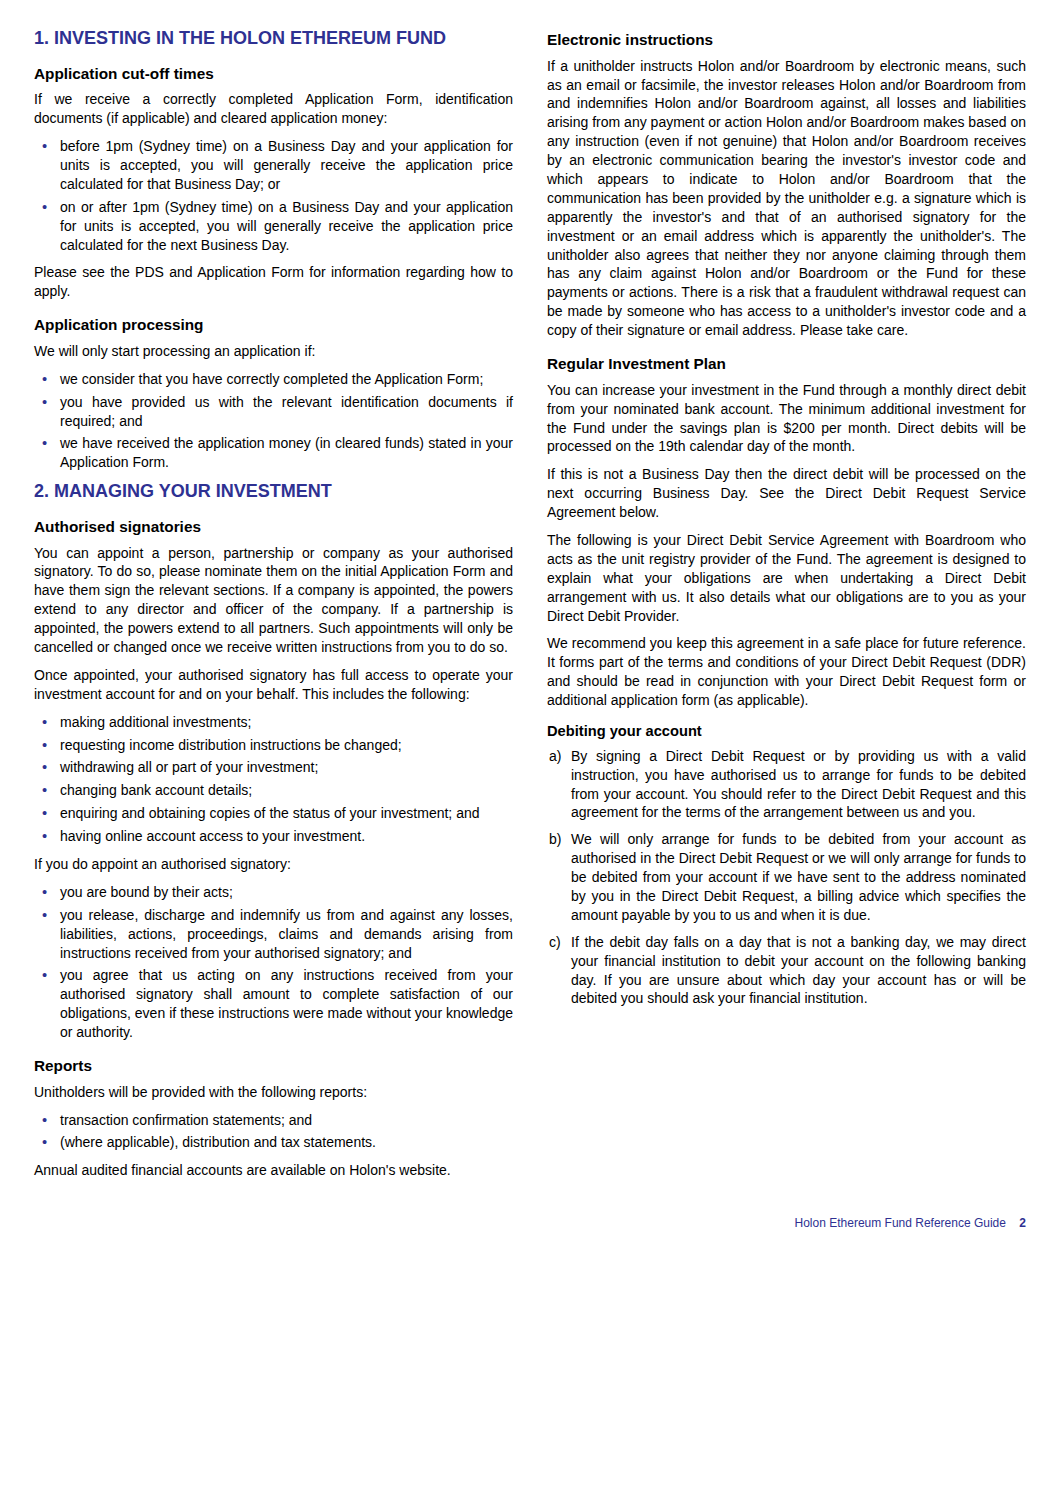1. INVESTING IN THE HOLON ETHEREUM FUND
Application cut-off times
If we receive a correctly completed Application Form, identification documents (if applicable) and cleared application money:
before 1pm (Sydney time) on a Business Day and your application for units is accepted, you will generally receive the application price calculated for that Business Day; or
on or after 1pm (Sydney time) on a Business Day and your application for units is accepted, you will generally receive the application price calculated for the next Business Day.
Please see the PDS and Application Form for information regarding how to apply.
Application processing
We will only start processing an application if:
we consider that you have correctly completed the Application Form;
you have provided us with the relevant identification documents if required; and
we have received the application money (in cleared funds) stated in your Application Form.
2. MANAGING YOUR INVESTMENT
Authorised signatories
You can appoint a person, partnership or company as your authorised signatory. To do so, please nominate them on the initial Application Form and have them sign the relevant sections. If a company is appointed, the powers extend to any director and officer of the company. If a partnership is appointed, the powers extend to all partners. Such appointments will only be cancelled or changed once we receive written instructions from you to do so.
Once appointed, your authorised signatory has full access to operate your investment account for and on your behalf. This includes the following:
making additional investments;
requesting income distribution instructions be changed;
withdrawing all or part of your investment;
changing bank account details;
enquiring and obtaining copies of the status of your investment; and
having online account access to your investment.
If you do appoint an authorised signatory:
you are bound by their acts;
you release, discharge and indemnify us from and against any losses, liabilities, actions, proceedings, claims and demands arising from instructions received from your authorised signatory; and
you agree that us acting on any instructions received from your authorised signatory shall amount to complete satisfaction of our obligations, even if these instructions were made without your knowledge or authority.
Reports
Unitholders will be provided with the following reports:
transaction confirmation statements; and
(where applicable), distribution and tax statements.
Annual audited financial accounts are available on Holon's website.
Electronic instructions
If a unitholder instructs Holon and/or Boardroom by electronic means, such as an email or facsimile, the investor releases Holon and/or Boardroom from and indemnifies Holon and/or Boardroom against, all losses and liabilities arising from any payment or action Holon and/or Boardroom makes based on any instruction (even if not genuine) that Holon and/or Boardroom receives by an electronic communication bearing the investor's investor code and which appears to indicate to Holon and/or Boardroom that the communication has been provided by the unitholder e.g. a signature which is apparently the investor's and that of an authorised signatory for the investment or an email address which is apparently the unitholder's. The unitholder also agrees that neither they nor anyone claiming through them has any claim against Holon and/or Boardroom or the Fund for these payments or actions. There is a risk that a fraudulent withdrawal request can be made by someone who has access to a unitholder's investor code and a copy of their signature or email address. Please take care.
Regular Investment Plan
You can increase your investment in the Fund through a monthly direct debit from your nominated bank account. The minimum additional investment for the Fund under the savings plan is $200 per month. Direct debits will be processed on the 19th calendar day of the month.
If this is not a Business Day then the direct debit will be processed on the next occurring Business Day. See the Direct Debit Request Service Agreement below.
The following is your Direct Debit Service Agreement with Boardroom who acts as the unit registry provider of the Fund. The agreement is designed to explain what your obligations are when undertaking a Direct Debit arrangement with us. It also details what our obligations are to you as your Direct Debit Provider.
We recommend you keep this agreement in a safe place for future reference. It forms part of the terms and conditions of your Direct Debit Request (DDR) and should be read in conjunction with your Direct Debit Request form or additional application form (as applicable).
Debiting your account
By signing a Direct Debit Request or by providing us with a valid instruction, you have authorised us to arrange for funds to be debited from your account. You should refer to the Direct Debit Request and this agreement for the terms of the arrangement between us and you.
We will only arrange for funds to be debited from your account as authorised in the Direct Debit Request or we will only arrange for funds to be debited from your account if we have sent to the address nominated by you in the Direct Debit Request, a billing advice which specifies the amount payable by you to us and when it is due.
If the debit day falls on a day that is not a banking day, we may direct your financial institution to debit your account on the following banking day. If you are unsure about which day your account has or will be debited you should ask your financial institution.
Holon Ethereum Fund Reference Guide 2